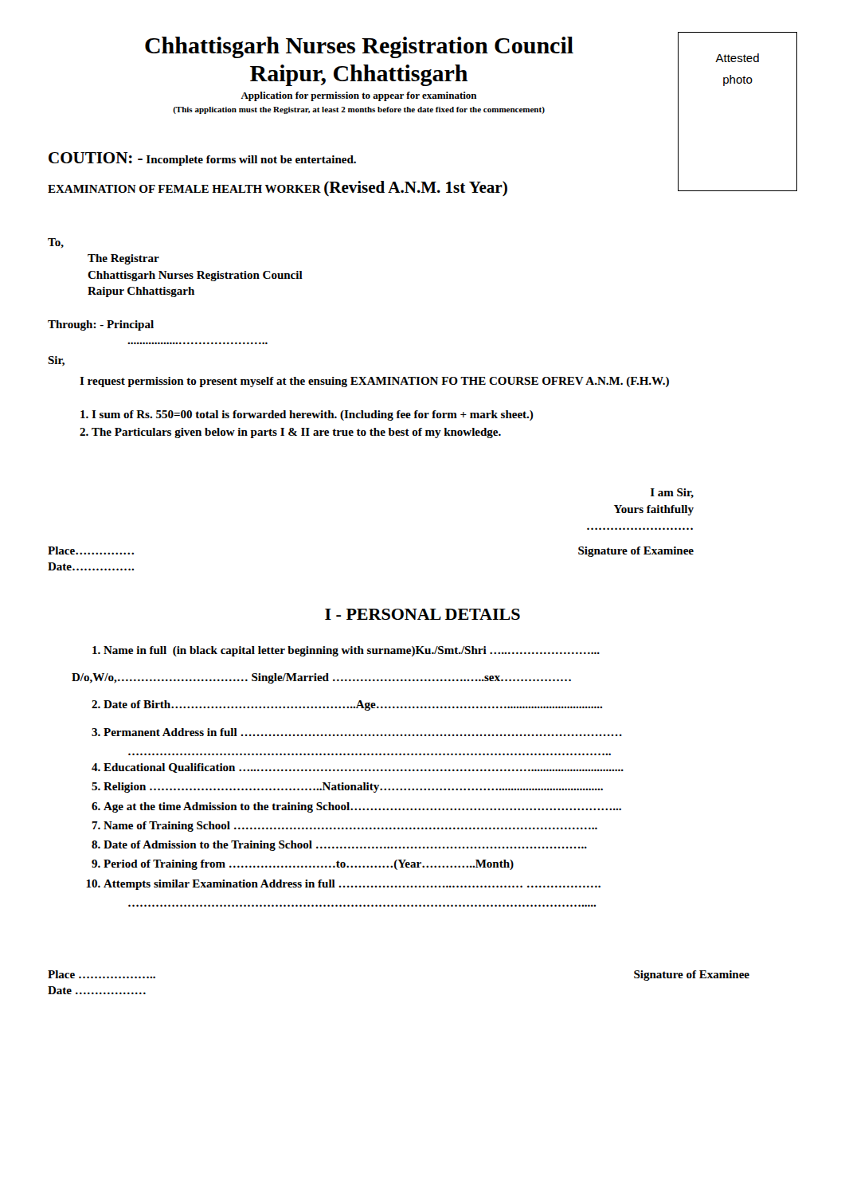Attested photo
Chhattisgarh Nurses Registration Council
Raipur, Chhattisgarh
Application for permission to appear for examination
(This application must the Registrar, at least 2 months before the date fixed for the commencement)
COUTION: - Incomplete forms will not be entertained.
EXAMINATION OF FEMALE HEALTH WORKER (Revised A.N.M. 1st Year)
To,
The Registrar
Chhattisgarh Nurses Registration Council
Raipur Chhattisgarh
Through: - Principal .................…………………..
Sir,
I request permission to present myself at the ensuing EXAMINATION FO THE COURSE OFREV A.N.M. (F.H.W.)
I sum of Rs. 550=00 total is forwarded herewith. (Including fee for form + mark sheet.)
The Particulars given below in parts I & II are true to the best of my knowledge.
I am Sir,
Yours faithfully
………………………
Place……………
Date…………….
Signature of Examinee
I - PERSONAL DETAILS
Name in full (in black capital letter beginning with surname)Ku./Smt./Shri …..…………………...
D/o,W/o,…………………………… Single/Married …………………………….…..sex………………
Date of Birth………………………………………..Age……………………………................................
Permanent Address in full ……………………………………………………………………………………
…………………………………………………………………………………………………………..
Educational Qualification …..……………………………………………………………...............................
Religion ……………………………………..Nationality…………………………...................................
Age at the time Admission to the training School…………………………………………………………...
Name of Training School ………………………………………………………………………………..
Date of Admission to the Training School ……………….…………………………………………..
Period of Training from ………………………to…………(Year…………..Month)
Attempts similar Examination Address in full ………………………..……………… ……………….
…………………………………………………………………………………………………….....
Place ………………..
Date ………………
Signature of Examinee